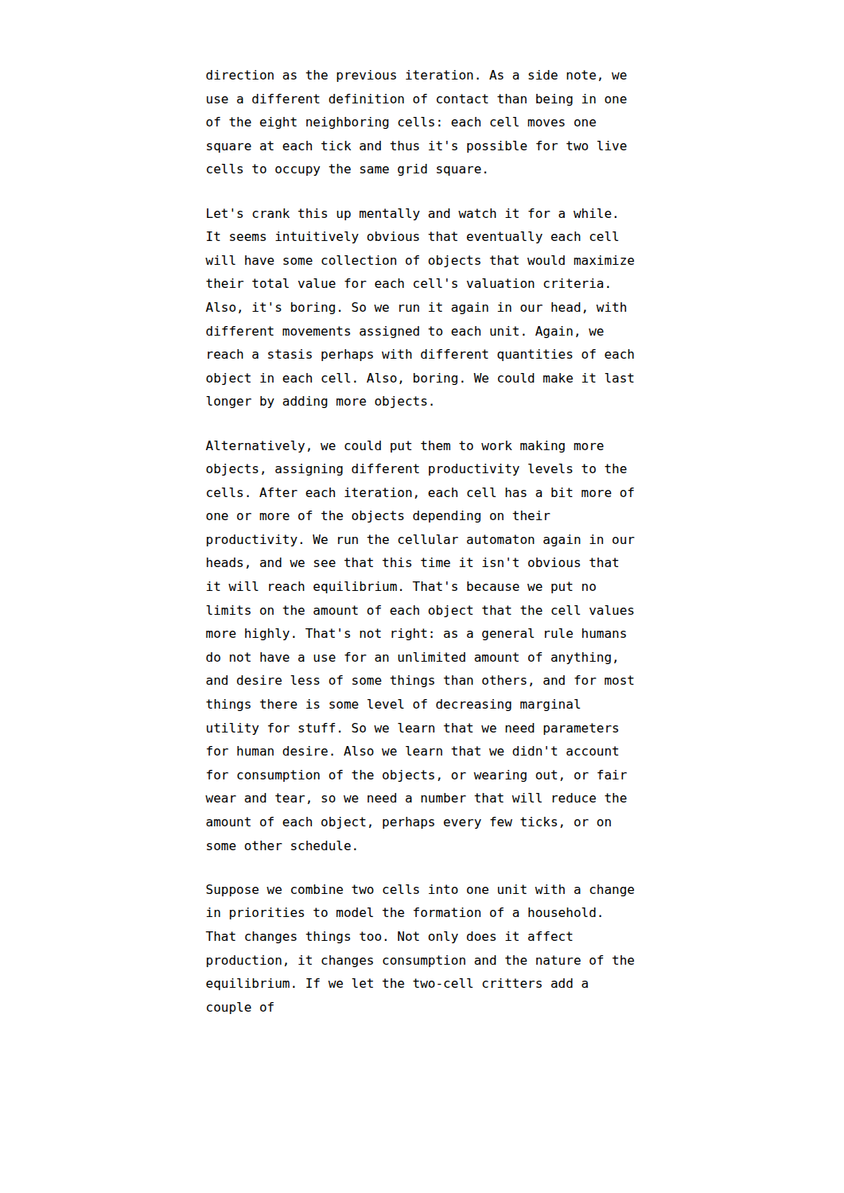direction as the previous iteration. As a side note, we use a different definition of contact than being in one of the eight neighboring cells: each cell moves one square at each tick and thus it's possible for two live cells to occupy the same grid square.
Let's crank this up mentally and watch it for a while. It seems intuitively obvious that eventually each cell will have some collection of objects that would maximize their total value for each cell's valuation criteria. Also, it's boring. So we run it again in our head, with different movements assigned to each unit. Again, we reach a stasis perhaps with different quantities of each object in each cell. Also, boring. We could make it last longer by adding more objects.
Alternatively, we could put them to work making more objects, assigning different productivity levels to the cells. After each iteration, each cell has a bit more of one or more of the objects depending on their productivity. We run the cellular automaton again in our heads, and we see that this time it isn't obvious that it will reach equilibrium. That's because we put no limits on the amount of each object that the cell values more highly. That's not right: as a general rule humans do not have a use for an unlimited amount of anything, and desire less of some things than others, and for most things there is some level of decreasing marginal utility for stuff. So we learn that we need parameters for human desire. Also we learn that we didn't account for consumption of the objects, or wearing out, or fair wear and tear, so we need a number that will reduce the amount of each object, perhaps every few ticks, or on some other schedule.
Suppose we combine two cells into one unit with a change in priorities to model the formation of a household. That changes things too. Not only does it affect production, it changes consumption and the nature of the equilibrium. If we let the two-cell critters add a couple of